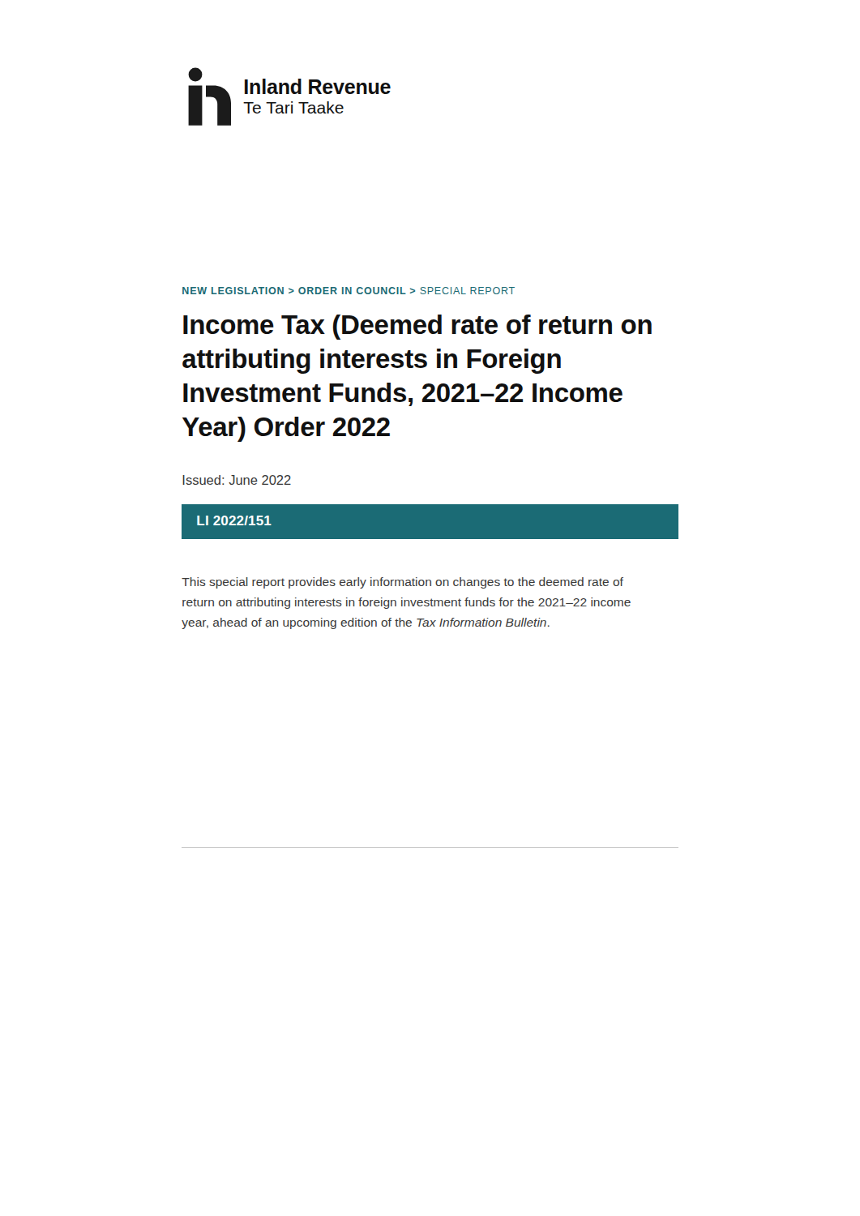Inland Revenue
Te Tari Taake
New legislation > Order in Council > Special report
Income Tax (Deemed rate of return on attributing interests in Foreign Investment Funds, 2021–22 Income Year) Order 2022
Issued: June 2022
LI 2022/151
This special report provides early information on changes to the deemed rate of return on attributing interests in foreign investment funds for the 2021–22 income year, ahead of an upcoming edition of the Tax Information Bulletin.